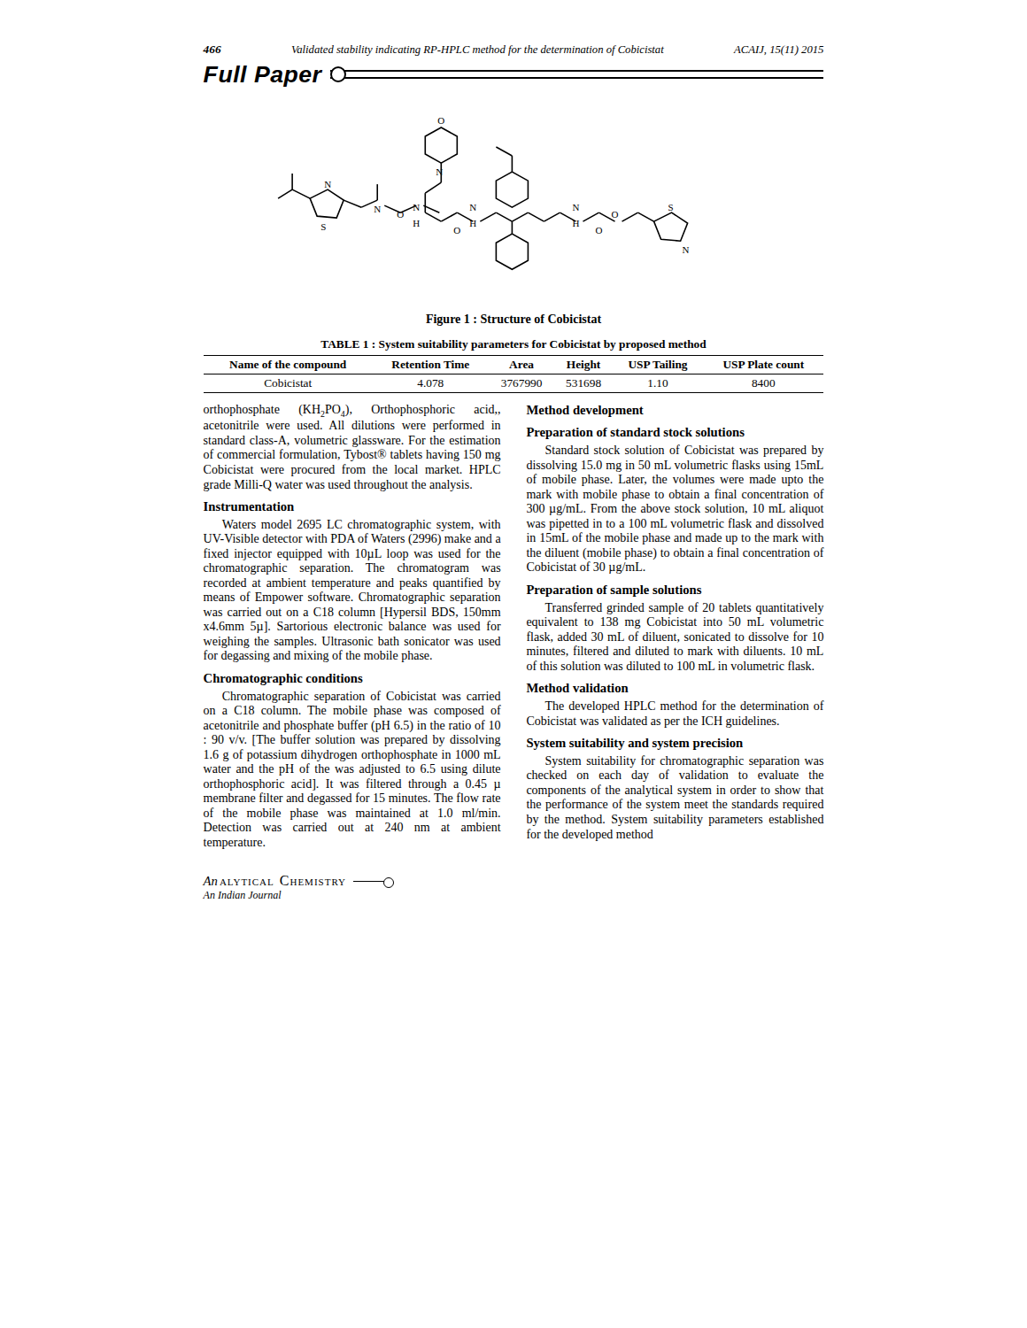466 Validated stability indicating RP-HPLC method for the determination of Cobicistat ACAIJ, 15(11) 2015
Full Paper
O N N S N O N H O N H N H O O S N
Figure 1 : Structure of Cobicistat
TABLE 1 : System suitability parameters for Cobicistat by proposed method
| Name of the compound | Retention Time | Area | Height | USP Tailing | USP Plate count |
| --- | --- | --- | --- | --- | --- |
| Cobicistat | 4.078 | 3767990 | 531698 | 1.10 | 8400 |
orthophosphate (KH2PO4), Orthophosphoric acid,, acetonitrile were used. All dilutions were performed in standard class-A, volumetric glassware. For the estimation of commercial formulation, Tybost® tablets having 150 mg Cobicistat were procured from the local market. HPLC grade Milli-Q water was used throughout the analysis.
Instrumentation
Waters model 2695 LC chromatographic system, with UV-Visible detector with PDA of Waters (2996) make and a fixed injector equipped with 10µL loop was used for the chromatographic separation. The chromatogram was recorded at ambient temperature and peaks quantified by means of Empower software. Chromatographic separation was carried out on a C18 column [Hypersil BDS, 150mm x4.6mm 5µ]. Sartorious electronic balance was used for weighing the samples. Ultrasonic bath sonicator was used for degassing and mixing of the mobile phase.
Chromatographic conditions
Chromatographic separation of Cobicistat was carried on a C18 column. The mobile phase was composed of acetonitrile and phosphate buffer (pH 6.5) in the ratio of 10 : 90 v/v. [The buffer solution was prepared by dissolving 1.6 g of potassium dihydrogen orthophosphate in 1000 mL water and the pH of the was adjusted to 6.5 using dilute orthophosphoric acid]. It was filtered through a 0.45 µ membrane filter and degassed for 15 minutes. The flow rate of the mobile phase was maintained at 1.0 ml/min. Detection was carried out at 240 nm at ambient temperature.
Method development
Preparation of standard stock solutions
Standard stock solution of Cobicistat was prepared by dissolving 15.0 mg in 50 mL volumetric flasks using 15mL of mobile phase. Later, the volumes were made upto the mark with mobile phase to obtain a final concentration of 300 µg/mL. From the above stock solution, 10 mL aliquot was pipetted in to a 100 mL volumetric flask and dissolved in 15mL of the mobile phase and made up to the mark with the diluent (mobile phase) to obtain a final concentration of Cobicistat of 30 µg/mL.
Preparation of sample solutions
Transferred grinded sample of 20 tablets quantitatively equivalent to 138 mg Cobicistat into 50 mL volumetric flask, added 30 mL of diluent, sonicated to dissolve for 10 minutes, filtered and diluted to mark with diluents. 10 mL of this solution was diluted to 100 mL in volumetric flask.
Method validation
The developed HPLC method for the determination of Cobicistat was validated as per the ICH guidelines.
System suitability and system precision
System suitability for chromatographic separation was checked on each day of validation to evaluate the components of the analytical system in order to show that the performance of the system meet the standards required by the method. System suitability parameters established for the developed method
An alytical Chemistry
An Indian Journal